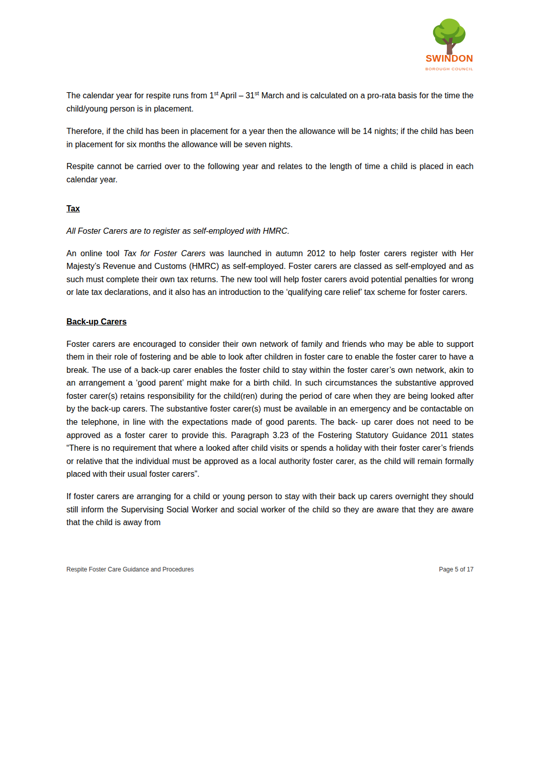🌳
SWINDON
Borough Council
The calendar year for respite runs from 1st April – 31st March and is calculated on a pro-rata basis for the time the child/young person is in placement.
Therefore, if the child has been in placement for a year then the allowance will be 14 nights; if the child has been in placement for six months the allowance will be seven nights.
Respite cannot be carried over to the following year and relates to the length of time a child is placed in each calendar year.
Tax
All Foster Carers are to register as self-employed with HMRC.
An online tool Tax for Foster Carers was launched in autumn 2012 to help foster carers register with Her Majesty’s Revenue and Customs (HMRC) as self-employed. Foster carers are classed as self-employed and as such must complete their own tax returns. The new tool will help foster carers avoid potential penalties for wrong or late tax declarations, and it also has an introduction to the ‘qualifying care relief’ tax scheme for foster carers.
Back-up Carers
Foster carers are encouraged to consider their own network of family and friends who may be able to support them in their role of fostering and be able to look after children in foster care to enable the foster carer to have a break. The use of a back-up carer enables the foster child to stay within the foster carer’s own network, akin to an arrangement a ‘good parent’ might make for a birth child. In such circumstances the substantive approved foster carer(s) retains responsibility for the child(ren) during the period of care when they are being looked after by the back-up carers. The substantive foster carer(s) must be available in an emergency and be contactable on the telephone, in line with the expectations made of good parents. The back- up carer does not need to be approved as a foster carer to provide this. Paragraph 3.23 of the Fostering Statutory Guidance 2011 states “There is no requirement that where a looked after child visits or spends a holiday with their foster carer’s friends or relative that the individual must be approved as a local authority foster carer, as the child will remain formally placed with their usual foster carers”.
If foster carers are arranging for a child or young person to stay with their back up carers overnight they should still inform the Supervising Social Worker and social worker of the child so they are aware that they are aware that the child is away from
Respite Foster Care Guidance and Procedures Page 5 of 17